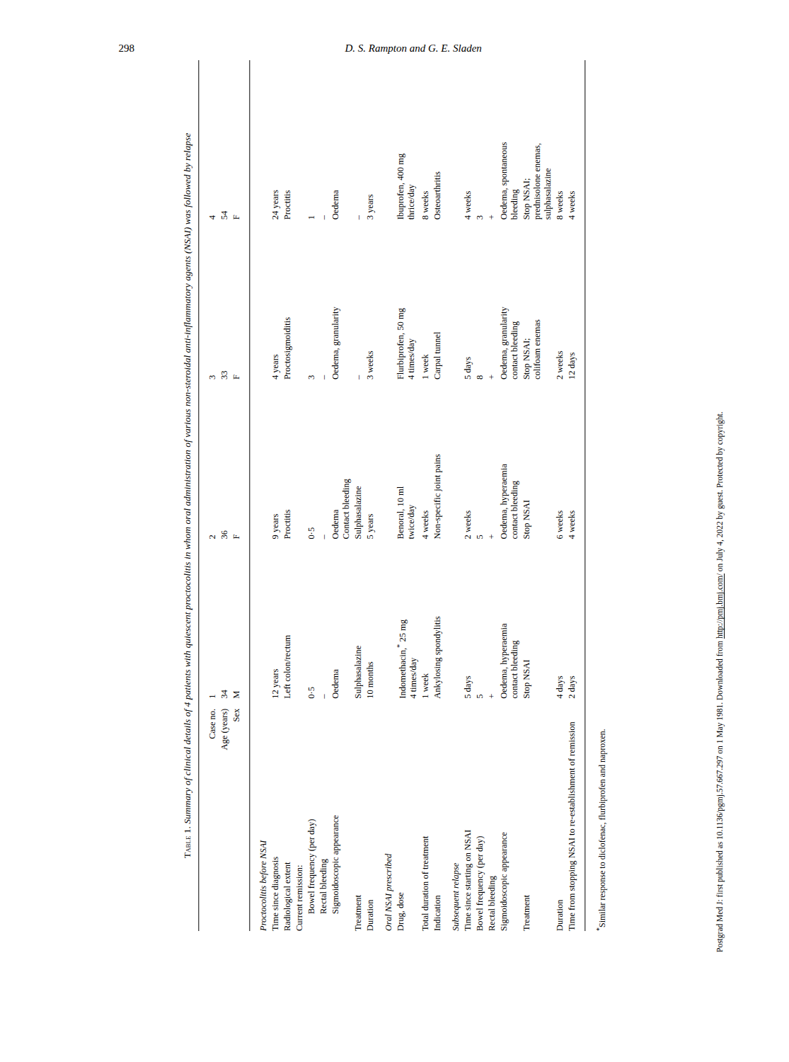298
D. S. Rampton and G. E. Sladen
Postgrad Med J: first published as 10.1136/pgmj.57.667.297 on 1 May 1981. Downloaded from http://pmj.bmj.com/ on July 4, 2022 by guest. Protected by copyright.
Table 1. Summary of clinical details of 4 patients with quiescent proctocolitis in whom oral administration of various non-steroidal anti-inflammatory agents (NSAI) was followed by relapse
| Case no. | 1 | 2 | 3 | 4 |
| Age (years) | 34 | 36 | 33 | 54 |
| Sex | M | F | F | F |
| Proctocolitis before NSAI | | | | |
| Time since diagnosis | 12 years | 9 years | 4 years | 24 years |
| Radiological extent | Left colon/rectum | Proctitis | Proctosigmoiditis | Proctitis |
| Current remission: | | | | |
| Bowel frequency (per day) | 0·5 | 0·5 | 3 | 1 |
| Rectal bleeding | – | – | – | – |
| Sigmoidoscopic appearance | Oedema | Oedema Contact bleeding | Oedema, granularity | Oedema |
| Treatment | Sulphasalazine | Sulphasalazine | – | – |
| Duration | 10 months | 5 years | 3 weeks | 3 years |
| Oral NSAI prescribed | | | | |
| Drug, dose | Indomethacin, * 25 mg 4 times/day | Benoral, 10 ml twice/day | Flurbiprofen, 50 mg 4 times/day | Ibuprofen, 400 mg thrice/day |
| Total duration of treatment | 1 week | 4 weeks | 1 week | 8 weeks |
| Indication | Ankylosing spondylitis | Non-specific joint pains | Carpal tunnel | Osteoarthritis |
| Subsequent relapse | | | | |
| Time since starting on NSAI | 5 days | 2 weeks | 5 days | 4 weeks |
| Bowel frequency (per day) | 5 | 5 | 8 | 3 |
| Rectal bleeding | + | + | + | + |
| Sigmoidoscopic appearance | Oedema, hyperaemia contact bleeding | Oedema, hyperaemia contact bleeding | Oedema, granularity contact bleeding | Oedema, spontaneous bleeding |
| Treatment | Stop NSAI | Stop NSAI | Stop NSAI; colifoam enemas | Stop NSAI; prednisolone enemas, sulphasalazine |
| Duration | 4 days | 6 weeks | 2 weeks | 8 weeks |
| Time from stopping NSAI to re-establishment of remission | 2 days | 4 weeks | 12 days | 4 weeks |
*Similar response to diclofenac, flurbiprofen and naproxen.